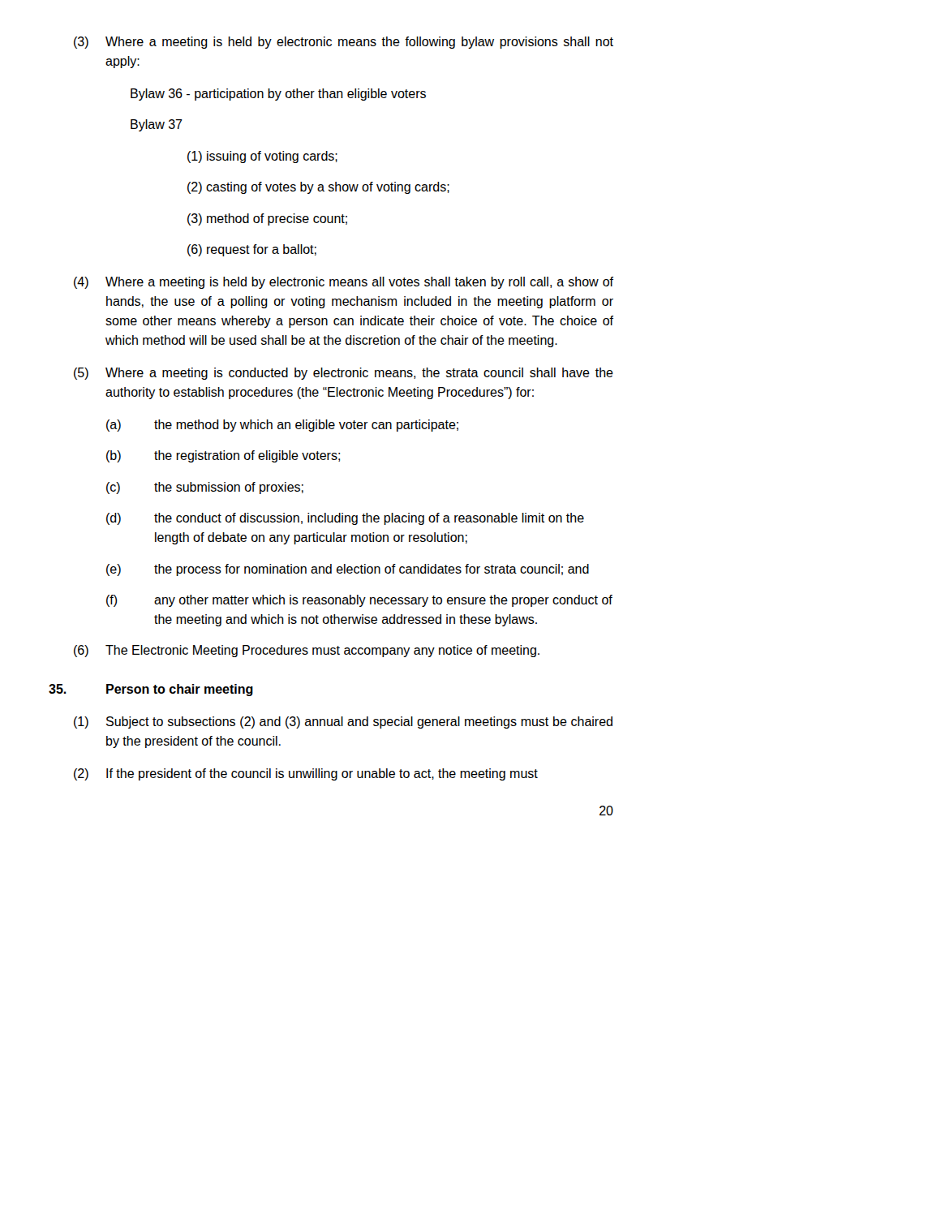(3)
Where a meeting is held by electronic means the following bylaw provisions shall not apply:
Bylaw 36 - participation by other than eligible voters
Bylaw 37
(1) issuing of voting cards;
(2) casting of votes by a show of voting cards;
(3) method of precise count;
(6) request for a ballot;
(4)
Where a meeting is held by electronic means all votes shall taken by roll call, a show of hands, the use of a polling or voting mechanism included in the meeting platform or some other means whereby a person can indicate their choice of vote. The choice of which method will be used shall be at the discretion of the chair of the meeting.
(5)
Where a meeting is conducted by electronic means, the strata council shall have the authority to establish procedures (the “Electronic Meeting Procedures”) for:
(a)
the method by which an eligible voter can participate;
(b)
the registration of eligible voters;
(c)
the submission of proxies;
(d)
the conduct of discussion, including the placing of a reasonable limit on the length of debate on any particular motion or resolution;
(e)
the process for nomination and election of candidates for strata council; and
(f)
any other matter which is reasonably necessary to ensure the proper conduct of the meeting and which is not otherwise addressed in these bylaws.
(6)
The Electronic Meeting Procedures must accompany any notice of meeting.
35. Person to chair meeting
(1)
Subject to subsections (2) and (3) annual and special general meetings must be chaired by the president of the council.
(2)
If the president of the council is unwilling or unable to act, the meeting must
20